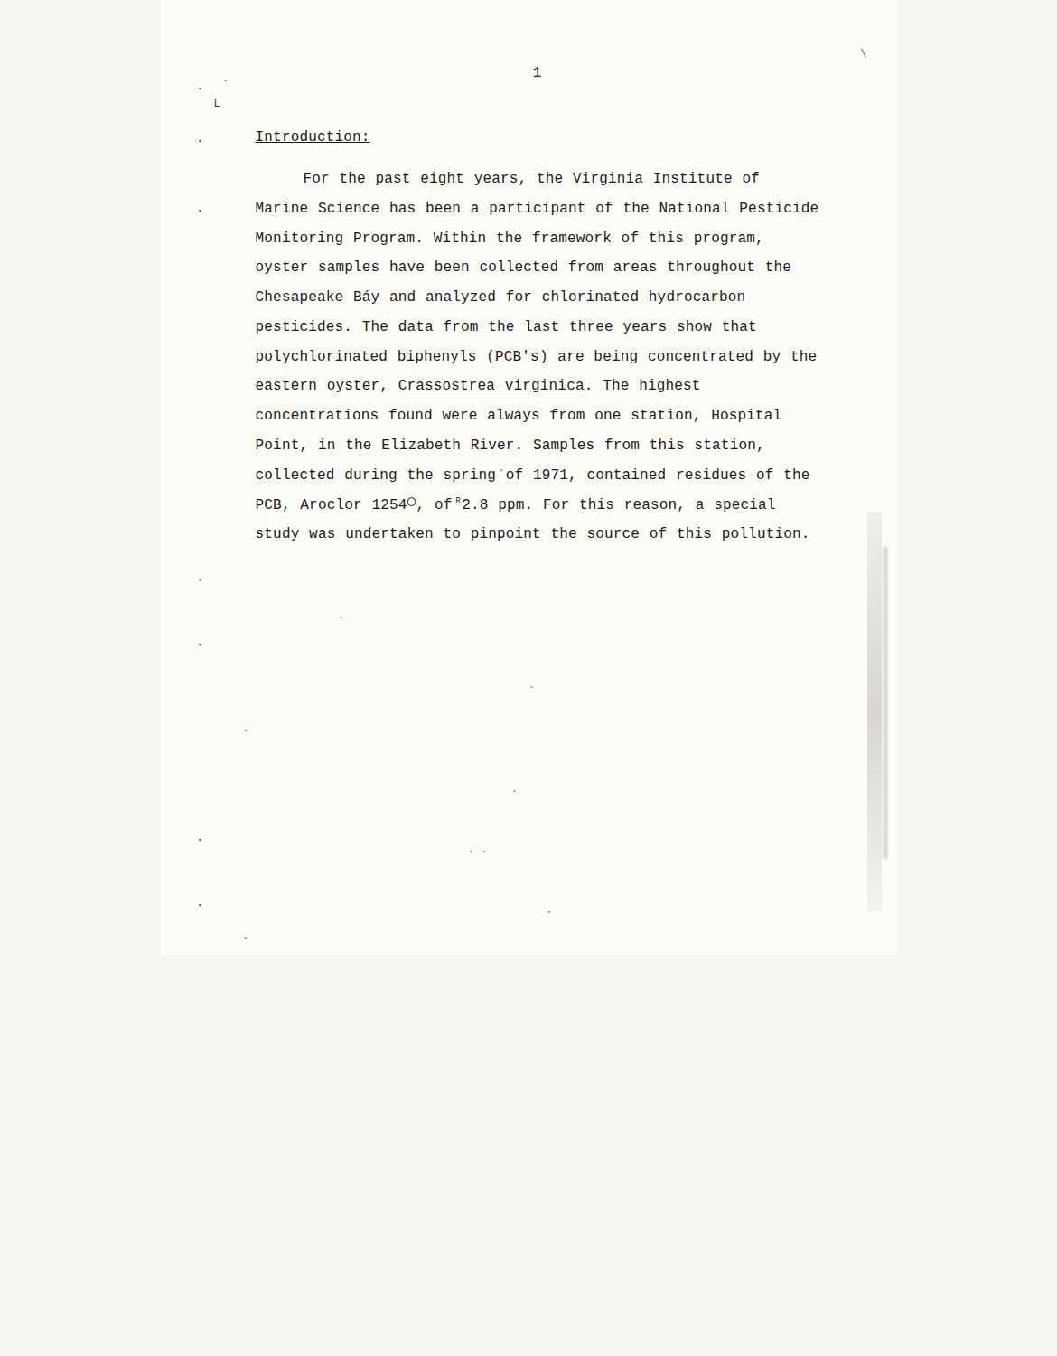· · · · · · ·
·
L
\
1
Introduction:
For the past eight years, the Virginia Institute of Marine Science has been a participant of the National Pesticide Monitoring Program. Within the framework of this program, oyster samples have been collected from areas throughout the Chesapeake Báy and analyzed for chlorinated hydrocarbon pesticides. The data from the last three years show that polychlorinated biphenyls (PCB's) are being concentrated by the eastern oyster, Crassostrea virginica. The highest concentrations found were always from one station, Hospital Point, in the Elizabeth River. Samples from this station, collected during the spring of 1971, contained residues of the PCB, Aroclor 1254R, of 2.8 ppm. For this reason, a special study was undertaken to pinpoint the source of this pollution.
· · · · · · · · · ·